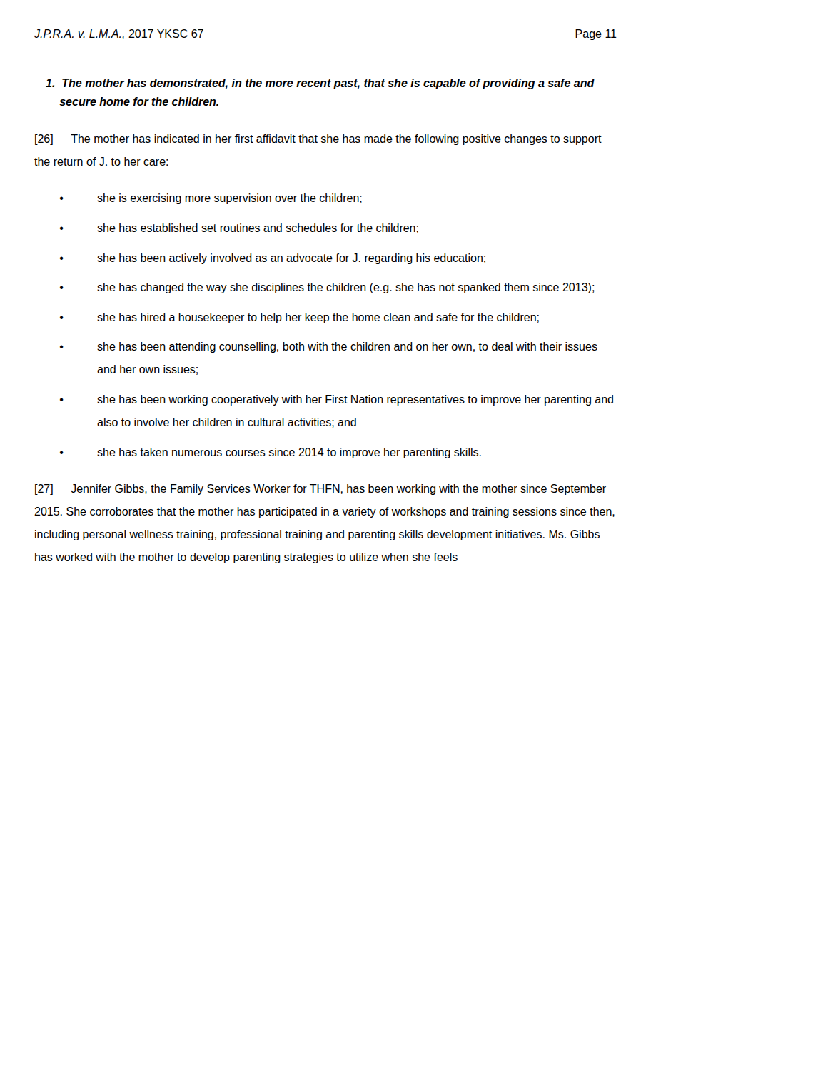J.P.R.A. v. L.M.A., 2017 YKSC 67 Page 11
1. The mother has demonstrated, in the more recent past, that she is capable of providing a safe and secure home for the children.
[26] The mother has indicated in her first affidavit that she has made the following positive changes to support the return of J. to her care:
she is exercising more supervision over the children;
she has established set routines and schedules for the children;
she has been actively involved as an advocate for J. regarding his education;
she has changed the way she disciplines the children (e.g. she has not spanked them since 2013);
she has hired a housekeeper to help her keep the home clean and safe for the children;
she has been attending counselling, both with the children and on her own, to deal with their issues and her own issues;
she has been working cooperatively with her First Nation representatives to improve her parenting and also to involve her children in cultural activities; and
she has taken numerous courses since 2014 to improve her parenting skills.
[27] Jennifer Gibbs, the Family Services Worker for THFN, has been working with the mother since September 2015. She corroborates that the mother has participated in a variety of workshops and training sessions since then, including personal wellness training, professional training and parenting skills development initiatives. Ms. Gibbs has worked with the mother to develop parenting strategies to utilize when she feels